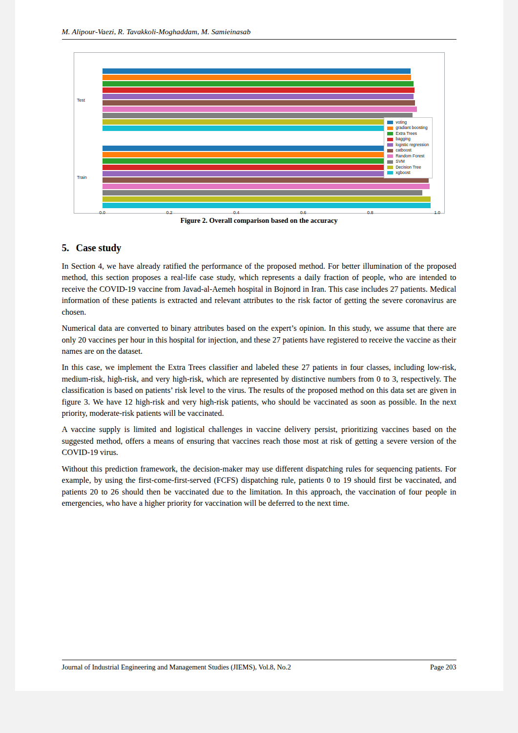M. Alipour-Vaezi, R. Tavakkoli-Moghaddam, M. Samieinasab
Test
Train
voting
gradiant boosting
Extra Trees
bagging
logistic regression
catboost
Random Forest
SVM
Decision Tree
xgboost
0.0 0.2 0.4 0.6 0.8 1.0
Figure 2. Overall comparison based on the accuracy
5. Case study
In Section 4, we have already ratified the performance of the proposed method. For better illumination of the proposed method, this section proposes a real-life case study, which represents a daily fraction of people, who are intended to receive the COVID-19 vaccine from Javad-al-Aemeh hospital in Bojnord in Iran. This case includes 27 patients. Medical information of these patients is extracted and relevant attributes to the risk factor of getting the severe coronavirus are chosen.
Numerical data are converted to binary attributes based on the expert’s opinion. In this study, we assume that there are only 20 vaccines per hour in this hospital for injection, and these 27 patients have registered to receive the vaccine as their names are on the dataset.
In this case, we implement the Extra Trees classifier and labeled these 27 patients in four classes, including low-risk, medium-risk, high-risk, and very high-risk, which are represented by distinctive numbers from 0 to 3, respectively. The classification is based on patients’ risk level to the virus. The results of the proposed method on this data set are given in figure 3. We have 12 high-risk and very high-risk patients, who should be vaccinated as soon as possible. In the next priority, moderate-risk patients will be vaccinated.
A vaccine supply is limited and logistical challenges in vaccine delivery persist, prioritizing vaccines based on the suggested method, offers a means of ensuring that vaccines reach those most at risk of getting a severe version of the COVID-19 virus.
Without this prediction framework, the decision-maker may use different dispatching rules for sequencing patients. For example, by using the first-come-first-served (FCFS) dispatching rule, patients 0 to 19 should first be vaccinated, and patients 20 to 26 should then be vaccinated due to the limitation. In this approach, the vaccination of four people in emergencies, who have a higher priority for vaccination will be deferred to the next time.
Journal of Industrial Engineering and Management Studies (JIEMS), Vol.8, No.2
Page 203